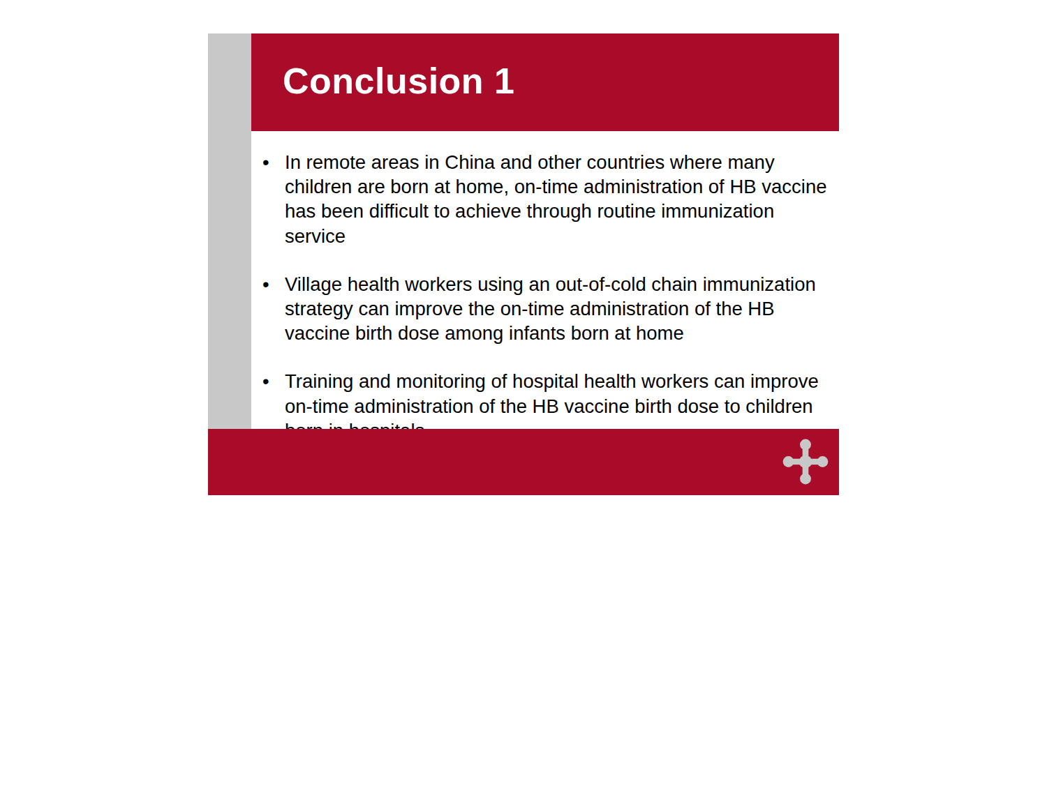Conclusion 1
In remote areas in China and other countries where many children are born at home, on-time administration of HB vaccine has been difficult to achieve through routine immunization service
Village health workers using an out-of-cold chain immunization strategy can improve the on-time administration of the HB vaccine birth dose among infants born at home
Training and monitoring of hospital health workers can improve on-time administration of the HB vaccine birth dose to children born in hospitals